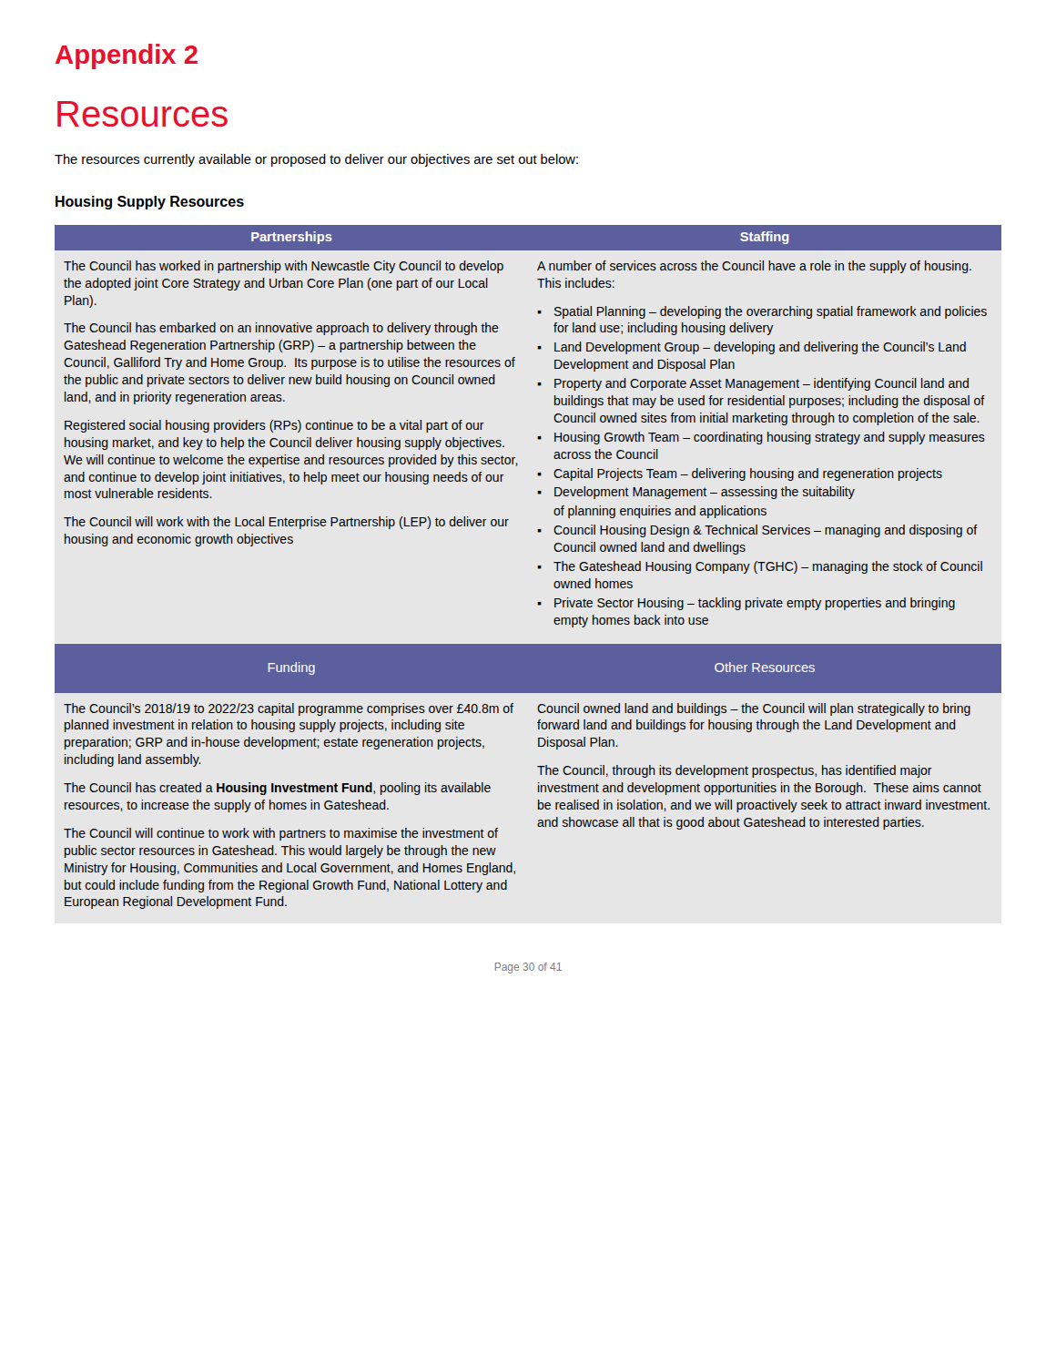Appendix 2
Resources
The resources currently available or proposed to deliver our objectives are set out below:
Housing Supply Resources
| Partnerships | Staffing |
| --- | --- |
| The Council has worked in partnership with Newcastle City Council to develop the adopted joint Core Strategy and Urban Core Plan (one part of our Local Plan). The Council has embarked on an innovative approach to delivery through the Gateshead Regeneration Partnership (GRP) – a partnership between the Council, Galliford Try and Home Group. Its purpose is to utilise the resources of the public and private sectors to deliver new build housing on Council owned land, and in priority regeneration areas. Registered social housing providers (RPs) continue to be a vital part of our housing market, and key to help the Council deliver housing supply objectives. We will continue to welcome the expertise and resources provided by this sector, and continue to develop joint initiatives, to help meet our housing needs of our most vulnerable residents. The Council will work with the Local Enterprise Partnership (LEP) to deliver our housing and economic growth objectives | A number of services across the Council have a role in the supply of housing. This includes: Spatial Planning – developing the overarching spatial framework and policies for land use; including housing delivery Land Development Group – developing and delivering the Council’s Land Development and Disposal Plan Property and Corporate Asset Management – identifying Council land and buildings that may be used for residential purposes; including the disposal of Council owned sites from initial marketing through to completion of the sale. Housing Growth Team – coordinating housing strategy and supply measures across the Council Capital Projects Team – delivering housing and regeneration projects Development Management – assessing the suitability of planning enquiries and applications Council Housing Design & Technical Services – managing and disposing of Council owned land and dwellings The Gateshead Housing Company (TGHC) – managing the stock of Council owned homes Private Sector Housing – tackling private empty properties and bringing empty homes back into use |
| Funding | Other Resources |
| The Council’s 2018/19 to 2022/23 capital programme comprises over £40.8m of planned investment in relation to housing supply projects, including site preparation; GRP and in-house development; estate regeneration projects, including land assembly. The Council has created a Housing Investment Fund , pooling its available resources, to increase the supply of homes in Gateshead. The Council will continue to work with partners to maximise the investment of public sector resources in Gateshead. This would largely be through the new Ministry for Housing, Communities and Local Government, and Homes England, but could include funding from the Regional Growth Fund, National Lottery and European Regional Development Fund. | Council owned land and buildings – the Council will plan strategically to bring forward land and buildings for housing through the Land Development and Disposal Plan. The Council, through its development prospectus, has identified major investment and development opportunities in the Borough. These aims cannot be realised in isolation, and we will proactively seek to attract inward investment. and showcase all that is good about Gateshead to interested parties. |
Page 30 of 41